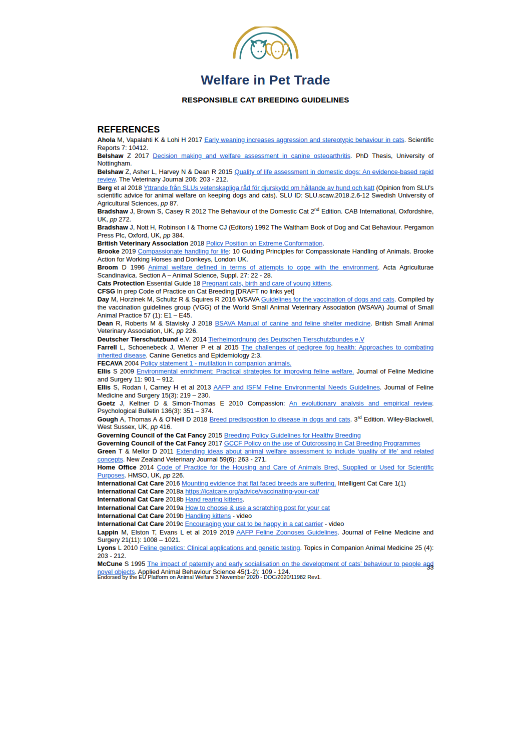Welfare in Pet Trade
RESPONSIBLE CAT BREEDING GUIDELINES
REFERENCES
Ahola M, Vapalahti K & Lohi H 2017 Early weaning increases aggression and stereotypic behaviour in cats. Scientific Reports 7: 10412.
Belshaw Z 2017 Decision making and welfare assessment in canine osteoarthritis. PhD Thesis, University of Nottingham.
Belshaw Z, Asher L, Harvey N & Dean R 2015 Quality of life assessment in domestic dogs: An evidence-based rapid review. The Veterinary Journal 206: 203 - 212.
Berg et al 2018 Yttrande från SLUs vetenskapliga råd för djurskydd om hållande av hund och katt (Opinion from SLU's scientific advice for animal welfare on keeping dogs and cats). SLU ID: SLU.scaw.2018.2.6-12 Swedish University of Agricultural Sciences, pp 87.
Bradshaw J, Brown S, Casey R 2012 The Behaviour of the Domestic Cat 2nd Edition. CAB International, Oxfordshire, UK, pp 272.
Bradshaw J, Nott H, Robinson I & Thorne CJ (Editors) 1992 The Waltham Book of Dog and Cat Behaviour. Pergamon Press Plc, Oxford, UK, pp 384.
British Veterinary Association 2018 Policy Position on Extreme Conformation.
Brooke 2019 Compassionate handling for life: 10 Guiding Principles for Compassionate Handling of Animals. Brooke Action for Working Horses and Donkeys, London UK.
Broom D 1996 Animal welfare defined in terms of attempts to cope with the environment. Acta Agriculturae Scandinavica. Section A – Animal Science, Suppl. 27: 22 - 28.
Cats Protection Essential Guide 18 Pregnant cats, birth and care of young kittens.
CFSG In prep Code of Practice on Cat Breeding [DRAFT no links yet]
Day M, Horzinek M, Schultz R & Squires R 2016 WSAVA Guidelines for the vaccination of dogs and cats. Compiled by the vaccination guidelines group (VGG) of the World Small Animal Veterinary Association (WSAVA) Journal of Small Animal Practice 57 (1): E1 – E45.
Dean R, Roberts M & Stavisky J 2018 BSAVA Manual of canine and feline shelter medicine. British Small Animal Veterinary Association, UK, pp 226.
Deutscher Tierschutzbund e.V. 2014 Tierheimordnung des Deutschen Tierschutzbundes e.V
Farrell L, Schoenebeck J, Wiener P et al 2015 The challenges of pedigree fog health: Approaches to combating inherited disease. Canine Genetics and Epidemiology 2:3.
FECAVA 2004 Policy statement 1 - mutilation in companion animals.
Ellis S 2009 Environmental enrichment: Practical strategies for improving feline welfare. Journal of Feline Medicine and Surgery 11: 901 – 912.
Ellis S, Rodan I, Carney H et al 2013 AAFP and ISFM Feline Environmental Needs Guidelines. Journal of Feline Medicine and Surgery 15(3): 219 – 230.
Goetz J, Keltner D & Simon-Thomas E 2010 Compassion: An evolutionary analysis and empirical review. Psychological Bulletin 136(3): 351 – 374.
Gough A, Thomas A & O'Neill D 2018 Breed predisposition to disease in dogs and cats. 3rd Edition. Wiley-Blackwell, West Sussex, UK, pp 416.
Governing Council of the Cat Fancy 2015 Breeding Policy Guidelines for Healthy Breeding
Governing Council of the Cat Fancy 2017 GCCF Policy on the use of Outcrossing in Cat Breeding Programmes
Green T & Mellor D 2011 Extending ideas about animal welfare assessment to include ‘quality of life’ and related concepts. New Zealand Veterinary Journal 59(6): 263 - 271.
Home Office 2014 Code of Practice for the Housing and Care of Animals Bred, Supplied or Used for Scientific Purposes. HMSO, UK, pp 226.
International Cat Care 2016 Mounting evidence that flat faced breeds are suffering. Intelligent Cat Care 1(1)
International Cat Care 2018a https://icatcare.org/advice/vaccinating-your-cat/
International Cat Care 2018b Hand rearing kittens.
International Cat Care 2019a How to choose & use a scratching post for your cat
International Cat Care 2019b Handling kittens - video
International Cat Care 2019c Encouraging your cat to be happy in a cat carrier - video
Lappin M, Elston T, Evans L et al 2019 2019 AAFP Feline Zoonoses Guidelines. Journal of Feline Medicine and Surgery 21(11): 1008 – 1021.
Lyons L 2010 Feline genetics: Clinical applications and genetic testing. Topics in Companion Animal Medicine 25 (4): 203 - 212.
McCune S 1995 The impact of paternity and early socialisation on the development of cats’ behaviour to people and novel objects. Applied Animal Behaviour Science 45(1-2): 109 - 124.
33
Endorsed by the EU Platform on Animal Welfare 3 November 2020 - DOC/2020/11982 Rev1.